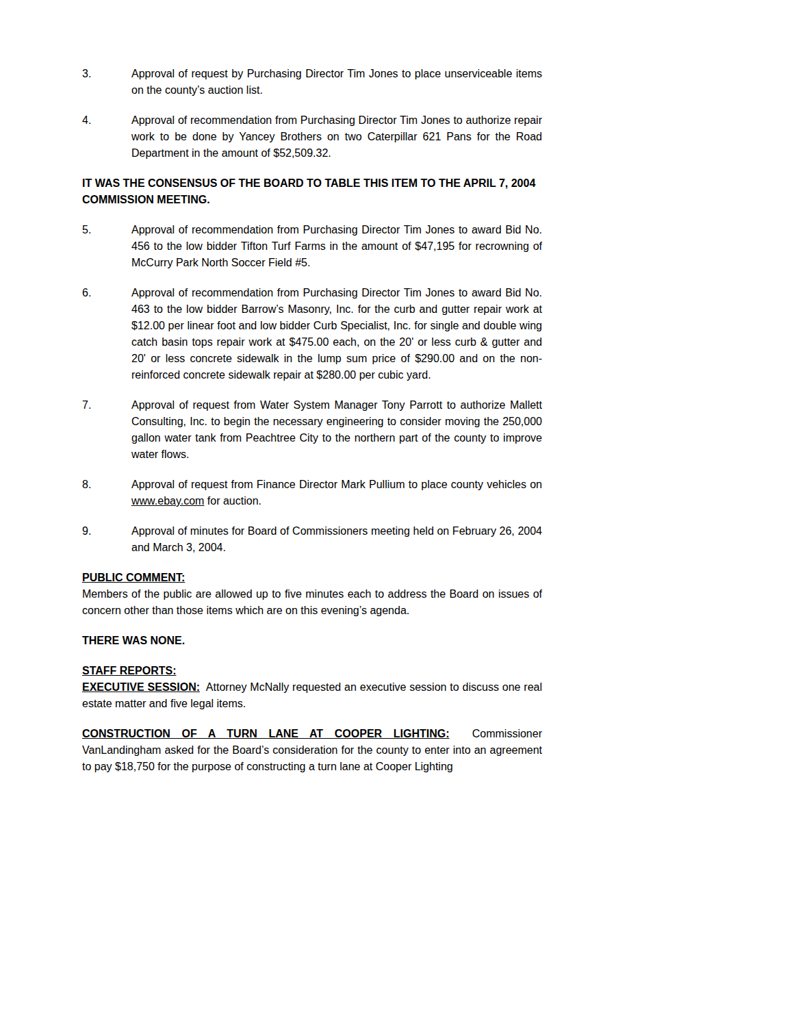3. Approval of request by Purchasing Director Tim Jones to place unserviceable items on the county’s auction list.
4. Approval of recommendation from Purchasing Director Tim Jones to authorize repair work to be done by Yancey Brothers on two Caterpillar 621 Pans for the Road Department in the amount of $52,509.32.
IT WAS THE CONSENSUS OF THE BOARD TO TABLE THIS ITEM TO THE APRIL 7, 2004 COMMISSION MEETING.
5. Approval of recommendation from Purchasing Director Tim Jones to award Bid No. 456 to the low bidder Tifton Turf Farms in the amount of $47,195 for recrowning of McCurry Park North Soccer Field #5.
6. Approval of recommendation from Purchasing Director Tim Jones to award Bid No. 463 to the low bidder Barrow’s Masonry, Inc. for the curb and gutter repair work at $12.00 per linear foot and low bidder Curb Specialist, Inc. for single and double wing catch basin tops repair work at $475.00 each, on the 20' or less curb & gutter and 20' or less concrete sidewalk in the lump sum price of $290.00 and on the non-reinforced concrete sidewalk repair at $280.00 per cubic yard.
7. Approval of request from Water System Manager Tony Parrott to authorize Mallett Consulting, Inc. to begin the necessary engineering to consider moving the 250,000 gallon water tank from Peachtree City to the northern part of the county to improve water flows.
8. Approval of request from Finance Director Mark Pullium to place county vehicles on www.ebay.com for auction.
9. Approval of minutes for Board of Commissioners meeting held on February 26, 2004 and March 3, 2004.
PUBLIC COMMENT:
Members of the public are allowed up to five minutes each to address the Board on issues of concern other than those items which are on this evening’s agenda.
THERE WAS NONE.
STAFF REPORTS:
EXECUTIVE SESSION: Attorney McNally requested an executive session to discuss one real estate matter and five legal items.
CONSTRUCTION OF A TURN LANE AT COOPER LIGHTING: Commissioner VanLandingham asked for the Board’s consideration for the county to enter into an agreement to pay $18,750 for the purpose of constructing a turn lane at Cooper Lighting